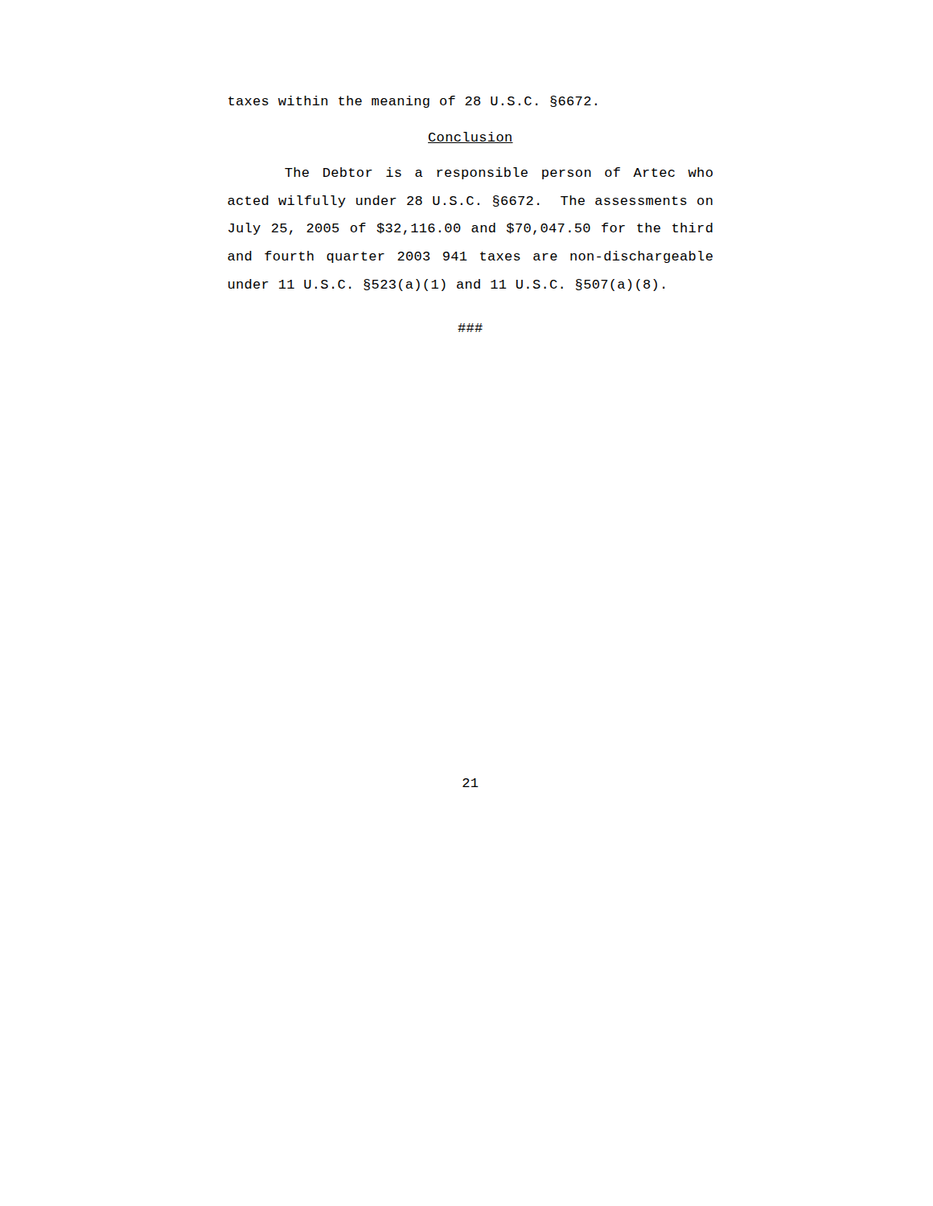taxes within the meaning of 28 U.S.C. §6672.
Conclusion
The Debtor is a responsible person of Artec who acted wilfully under 28 U.S.C. §6672. The assessments on July 25, 2005 of $32,116.00 and $70,047.50 for the third and fourth quarter 2003 941 taxes are non-dischargeable under 11 U.S.C. §523(a)(1) and 11 U.S.C. §507(a)(8).
###
21